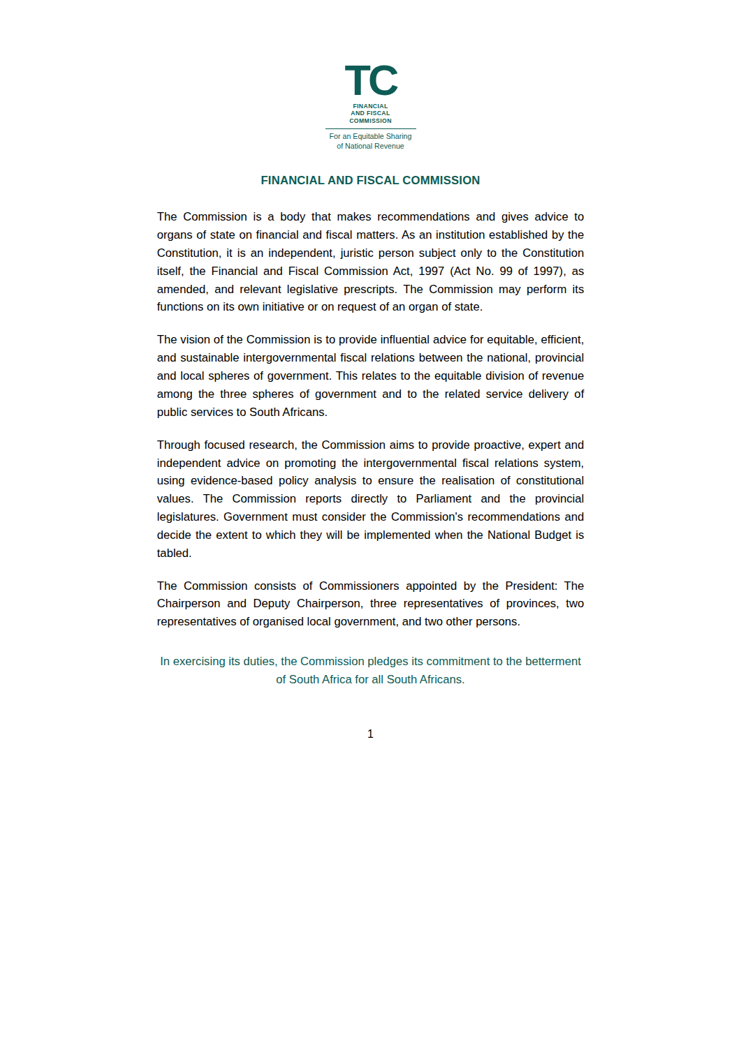TC
FINANCIAL
AND FISCAL
COMMISSION
For an Equitable Sharing
of National Revenue
FINANCIAL AND FISCAL COMMISSION
The Commission is a body that makes recommendations and gives advice to organs of state on financial and fiscal matters. As an institution established by the Constitution, it is an independent, juristic person subject only to the Constitution itself, the Financial and Fiscal Commission Act, 1997 (Act No. 99 of 1997), as amended, and relevant legislative prescripts. The Commission may perform its functions on its own initiative or on request of an organ of state.
The vision of the Commission is to provide influential advice for equitable, efficient, and sustainable intergovernmental fiscal relations between the national, provincial and local spheres of government. This relates to the equitable division of revenue among the three spheres of government and to the related service delivery of public services to South Africans.
Through focused research, the Commission aims to provide proactive, expert and independent advice on promoting the intergovernmental fiscal relations system, using evidence-based policy analysis to ensure the realisation of constitutional values. The Commission reports directly to Parliament and the provincial legislatures. Government must consider the Commission's recommendations and decide the extent to which they will be implemented when the National Budget is tabled.
The Commission consists of Commissioners appointed by the President: The Chairperson and Deputy Chairperson, three representatives of provinces, two representatives of organised local government, and two other persons.
In exercising its duties, the Commission pledges its commitment to the betterment of South Africa for all South Africans.
1